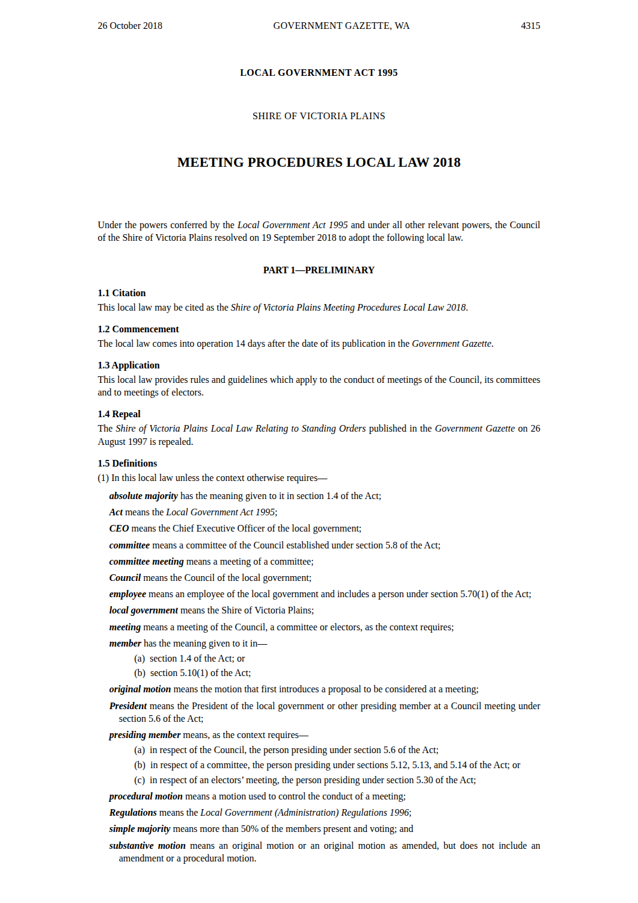26 October 2018 GOVERNMENT GAZETTE, WA 4315
LOCAL GOVERNMENT ACT 1995
SHIRE OF VICTORIA PLAINS
MEETING PROCEDURES LOCAL LAW 2018
Under the powers conferred by the Local Government Act 1995 and under all other relevant powers, the Council of the Shire of Victoria Plains resolved on 19 September 2018 to adopt the following local law.
PART 1—PRELIMINARY
1.1 Citation
This local law may be cited as the Shire of Victoria Plains Meeting Procedures Local Law 2018.
1.2 Commencement
The local law comes into operation 14 days after the date of its publication in the Government Gazette.
1.3 Application
This local law provides rules and guidelines which apply to the conduct of meetings of the Council, its committees and to meetings of electors.
1.4 Repeal
The Shire of Victoria Plains Local Law Relating to Standing Orders published in the Government Gazette on 26 August 1997 is repealed.
1.5 Definitions
(1) In this local law unless the context otherwise requires—
absolute majority has the meaning given to it in section 1.4 of the Act;
Act means the Local Government Act 1995;
CEO means the Chief Executive Officer of the local government;
committee means a committee of the Council established under section 5.8 of the Act;
committee meeting means a meeting of a committee;
Council means the Council of the local government;
employee means an employee of the local government and includes a person under section 5.70(1) of the Act;
local government means the Shire of Victoria Plains;
meeting means a meeting of the Council, a committee or electors, as the context requires;
member has the meaning given to it in—
(a) section 1.4 of the Act; or
(b) section 5.10(1) of the Act;
original motion means the motion that first introduces a proposal to be considered at a meeting;
President means the President of the local government or other presiding member at a Council meeting under section 5.6 of the Act;
presiding member means, as the context requires—
(a) in respect of the Council, the person presiding under section 5.6 of the Act;
(b) in respect of a committee, the person presiding under sections 5.12, 5.13, and 5.14 of the Act; or
(c) in respect of an electors’ meeting, the person presiding under section 5.30 of the Act;
procedural motion means a motion used to control the conduct of a meeting;
Regulations means the Local Government (Administration) Regulations 1996;
simple majority means more than 50% of the members present and voting; and
substantive motion means an original motion or an original motion as amended, but does not include an amendment or a procedural motion.